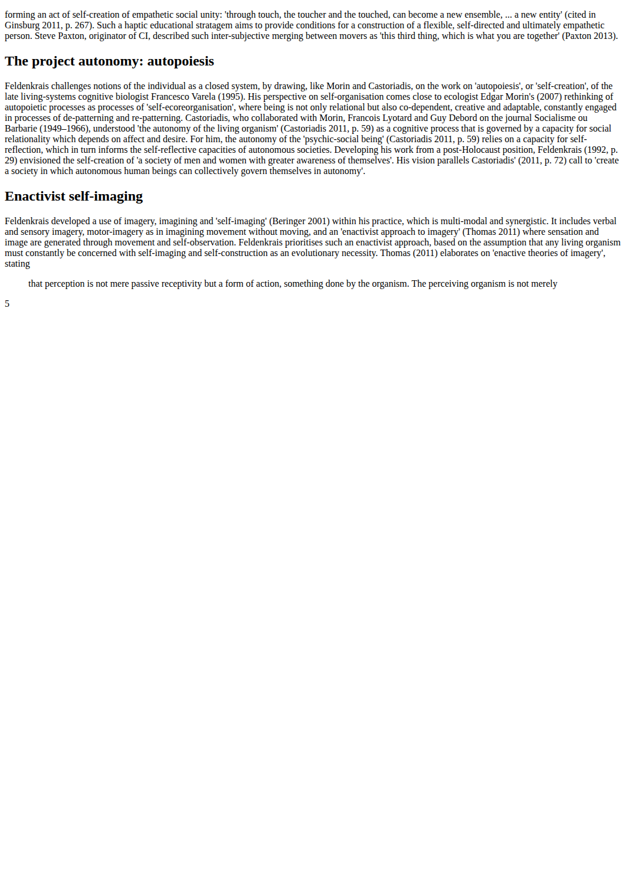forming an act of self-creation of empathetic social unity: 'through touch, the toucher and the touched, can become a new ensemble, ... a new entity' (cited in Ginsburg 2011, p. 267). Such a haptic educational stratagem aims to provide conditions for a construction of a flexible, self-directed and ultimately empathetic person. Steve Paxton, originator of CI, described such inter-subjective merging between movers as 'this third thing, which is what you are together' (Paxton 2013).
The project autonomy: autopoiesis
Feldenkrais challenges notions of the individual as a closed system, by drawing, like Morin and Castoriadis, on the work on 'autopoiesis', or 'self-creation', of the late living-systems cognitive biologist Francesco Varela (1995). His perspective on self-organisation comes close to ecologist Edgar Morin's (2007) rethinking of autopoietic processes as processes of 'self-ecoreorganisation', where being is not only relational but also co-dependent, creative and adaptable, constantly engaged in processes of de-patterning and re-patterning. Castoriadis, who collaborated with Morin, Francois Lyotard and Guy Debord on the journal Socialisme ou Barbarie (1949–1966), understood 'the autonomy of the living organism' (Castoriadis 2011, p. 59) as a cognitive process that is governed by a capacity for social relationality which depends on affect and desire. For him, the autonomy of the 'psychic-social being' (Castoriadis 2011, p. 59) relies on a capacity for self-reflection, which in turn informs the self-reflective capacities of autonomous societies. Developing his work from a post-Holocaust position, Feldenkrais (1992, p. 29) envisioned the self-creation of 'a society of men and women with greater awareness of themselves'. His vision parallels Castoriadis' (2011, p. 72) call to 'create a society in which autonomous human beings can collectively govern themselves in autonomy'.
Enactivist self-imaging
Feldenkrais developed a use of imagery, imagining and 'self-imaging' (Beringer 2001) within his practice, which is multi-modal and synergistic. It includes verbal and sensory imagery, motor-imagery as in imagining movement without moving, and an 'enactivist approach to imagery' (Thomas 2011) where sensation and image are generated through movement and self-observation. Feldenkrais prioritises such an enactivist approach, based on the assumption that any living organism must constantly be concerned with self-imaging and self-construction as an evolutionary necessity. Thomas (2011) elaborates on 'enactive theories of imagery', stating
that perception is not mere passive receptivity but a form of action, something done by the organism. The perceiving organism is not merely
5